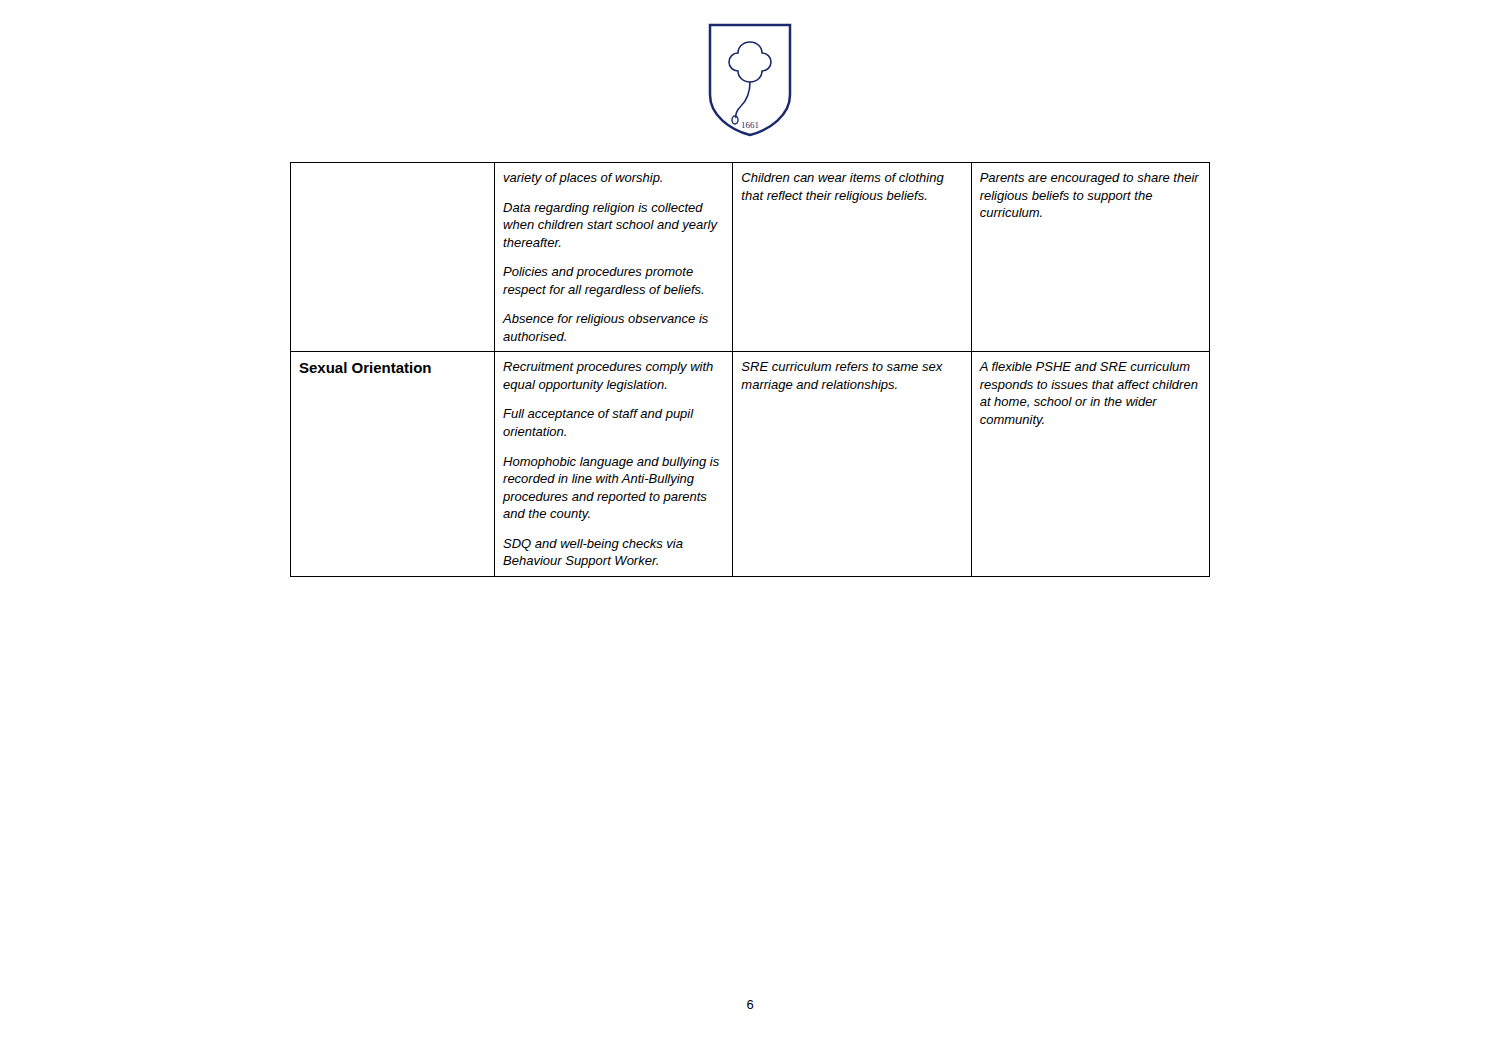1661
| | variety of places of worship. Data regarding religion is collected when children start school and yearly thereafter. Policies and procedures promote respect for all regardless of beliefs. Absence for religious observance is authorised. | Children can wear items of clothing that reflect their religious beliefs. | Parents are encouraged to share their religious beliefs to support the curriculum. |
| Sexual Orientation | Recruitment procedures comply with equal opportunity legislation. Full acceptance of staff and pupil orientation. Homophobic language and bullying is recorded in line with Anti-Bullying procedures and reported to parents and the county. SDQ and well-being checks via Behaviour Support Worker. | SRE curriculum refers to same sex marriage and relationships. | A flexible PSHE and SRE curriculum responds to issues that affect children at home, school or in the wider community. |
6